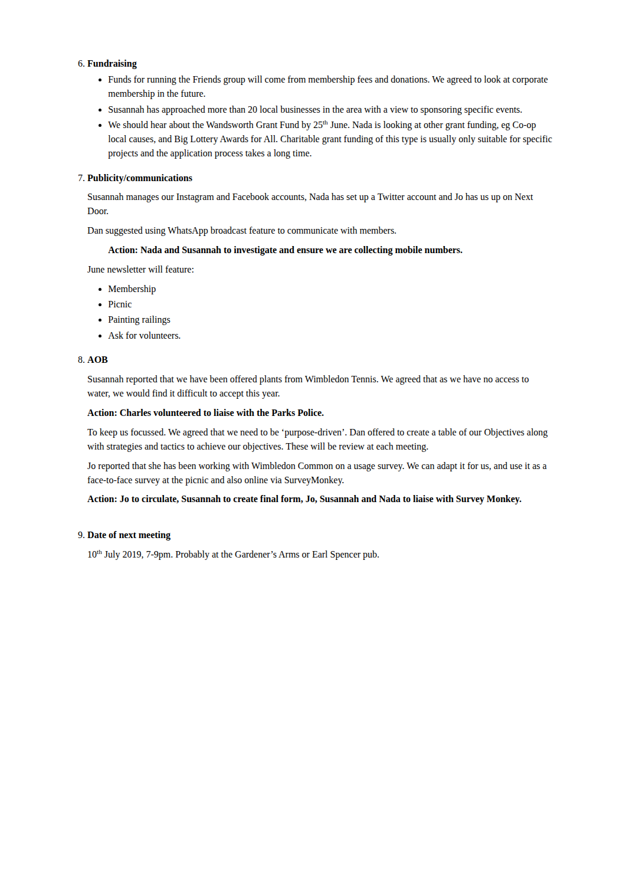Fundraising
Funds for running the Friends group will come from membership fees and donations. We agreed to look at corporate membership in the future.
Susannah has approached more than 20 local businesses in the area with a view to sponsoring specific events.
We should hear about the Wandsworth Grant Fund by 25th June. Nada is looking at other grant funding, eg Co-op local causes, and Big Lottery Awards for All. Charitable grant funding of this type is usually only suitable for specific projects and the application process takes a long time.
Publicity/communications
Susannah manages our Instagram and Facebook accounts, Nada has set up a Twitter account and Jo has us up on Next Door.
Dan suggested using WhatsApp broadcast feature to communicate with members.
Action: Nada and Susannah to investigate and ensure we are collecting mobile numbers.
June newsletter will feature:
Membership
Picnic
Painting railings
Ask for volunteers.
AOB
Susannah reported that we have been offered plants from Wimbledon Tennis. We agreed that as we have no access to water, we would find it difficult to accept this year.
Action: Charles volunteered to liaise with the Parks Police.
To keep us focussed. We agreed that we need to be ‘purpose-driven’. Dan offered to create a table of our Objectives along with strategies and tactics to achieve our objectives. These will be review at each meeting.
Jo reported that she has been working with Wimbledon Common on a usage survey. We can adapt it for us, and use it as a face-to-face survey at the picnic and also online via SurveyMonkey.
Action: Jo to circulate, Susannah to create final form, Jo, Susannah and Nada to liaise with Survey Monkey.
Date of next meeting
10th July 2019, 7-9pm. Probably at the Gardener’s Arms or Earl Spencer pub.